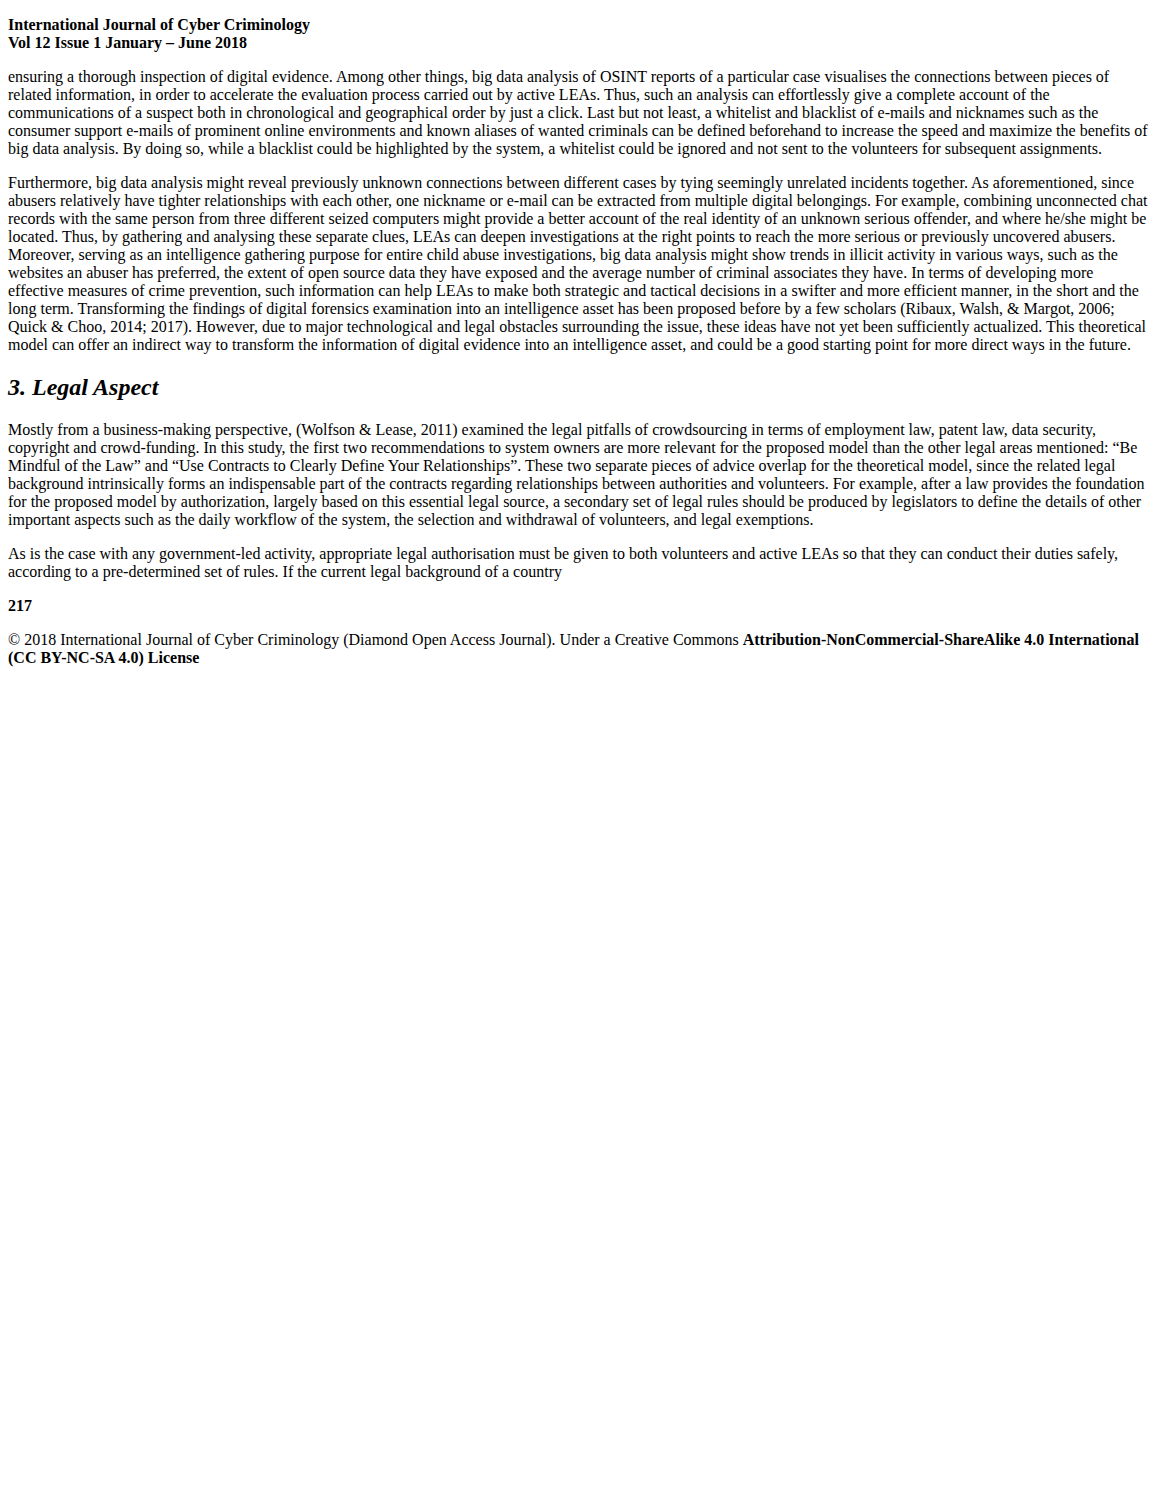International Journal of Cyber Criminology
Vol 12 Issue 1 January – June 2018
ensuring a thorough inspection of digital evidence. Among other things, big data analysis of OSINT reports of a particular case visualises the connections between pieces of related information, in order to accelerate the evaluation process carried out by active LEAs. Thus, such an analysis can effortlessly give a complete account of the communications of a suspect both in chronological and geographical order by just a click. Last but not least, a whitelist and blacklist of e-mails and nicknames such as the consumer support e-mails of prominent online environments and known aliases of wanted criminals can be defined beforehand to increase the speed and maximize the benefits of big data analysis. By doing so, while a blacklist could be highlighted by the system, a whitelist could be ignored and not sent to the volunteers for subsequent assignments.
Furthermore, big data analysis might reveal previously unknown connections between different cases by tying seemingly unrelated incidents together. As aforementioned, since abusers relatively have tighter relationships with each other, one nickname or e-mail can be extracted from multiple digital belongings. For example, combining unconnected chat records with the same person from three different seized computers might provide a better account of the real identity of an unknown serious offender, and where he/she might be located. Thus, by gathering and analysing these separate clues, LEAs can deepen investigations at the right points to reach the more serious or previously uncovered abusers. Moreover, serving as an intelligence gathering purpose for entire child abuse investigations, big data analysis might show trends in illicit activity in various ways, such as the websites an abuser has preferred, the extent of open source data they have exposed and the average number of criminal associates they have. In terms of developing more effective measures of crime prevention, such information can help LEAs to make both strategic and tactical decisions in a swifter and more efficient manner, in the short and the long term. Transforming the findings of digital forensics examination into an intelligence asset has been proposed before by a few scholars (Ribaux, Walsh, & Margot, 2006; Quick & Choo, 2014; 2017). However, due to major technological and legal obstacles surrounding the issue, these ideas have not yet been sufficiently actualized. This theoretical model can offer an indirect way to transform the information of digital evidence into an intelligence asset, and could be a good starting point for more direct ways in the future.
3. Legal Aspect
Mostly from a business-making perspective, (Wolfson & Lease, 2011) examined the legal pitfalls of crowdsourcing in terms of employment law, patent law, data security, copyright and crowd-funding. In this study, the first two recommendations to system owners are more relevant for the proposed model than the other legal areas mentioned: “Be Mindful of the Law” and “Use Contracts to Clearly Define Your Relationships”. These two separate pieces of advice overlap for the theoretical model, since the related legal background intrinsically forms an indispensable part of the contracts regarding relationships between authorities and volunteers. For example, after a law provides the foundation for the proposed model by authorization, largely based on this essential legal source, a secondary set of legal rules should be produced by legislators to define the details of other important aspects such as the daily workflow of the system, the selection and withdrawal of volunteers, and legal exemptions.
As is the case with any government-led activity, appropriate legal authorisation must be given to both volunteers and active LEAs so that they can conduct their duties safely, according to a pre-determined set of rules. If the current legal background of a country
217
© 2018 International Journal of Cyber Criminology (Diamond Open Access Journal). Under a Creative Commons Attribution-NonCommercial-ShareAlike 4.0 International (CC BY-NC-SA 4.0) License